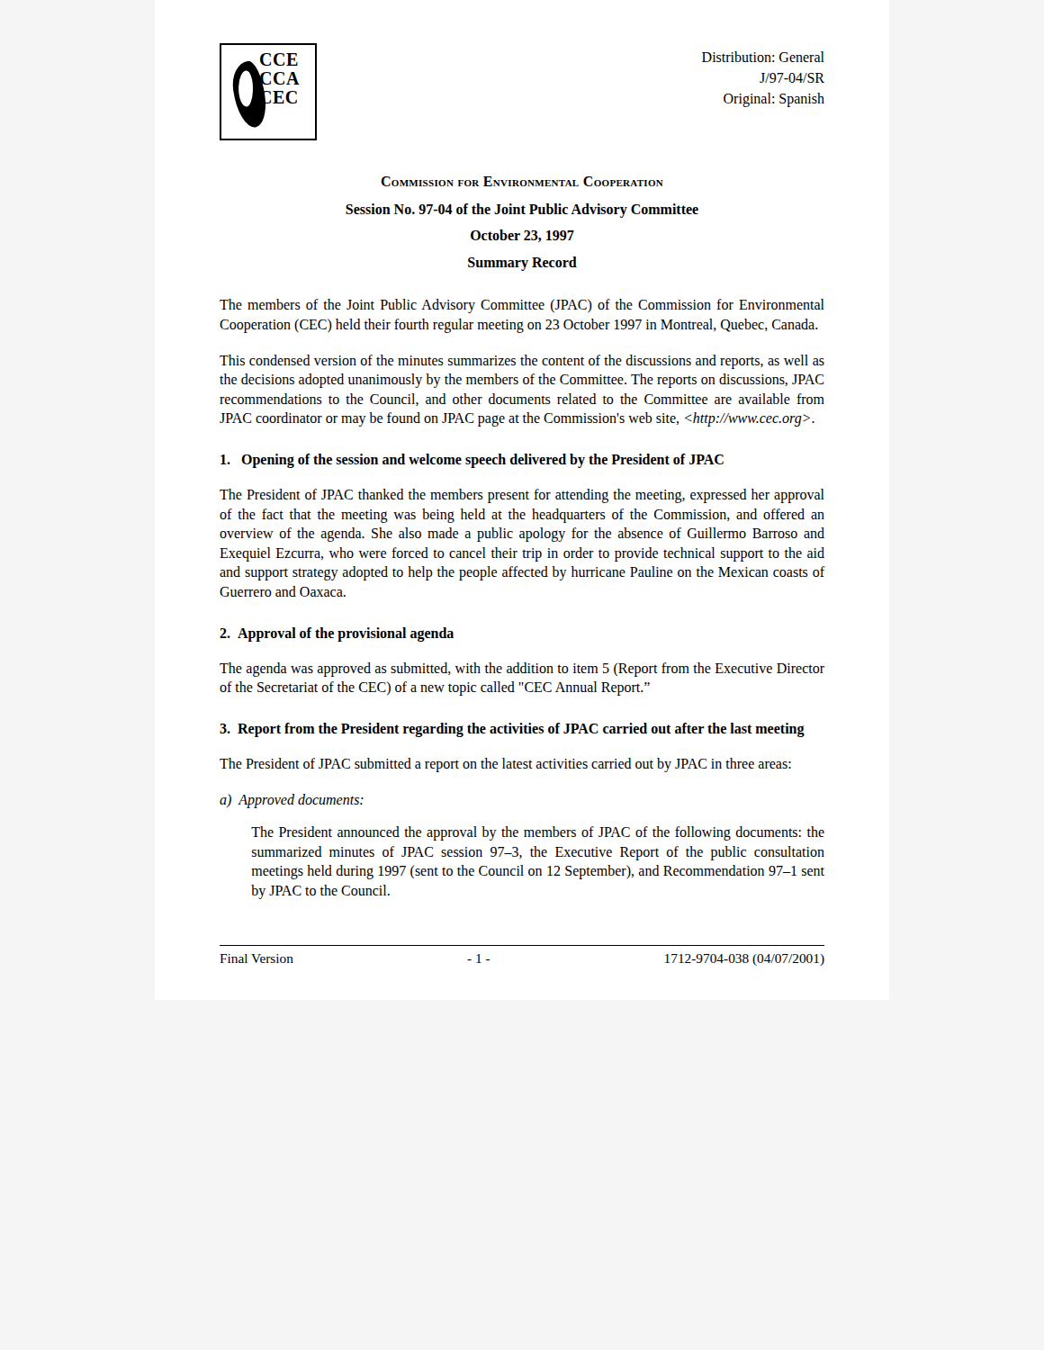CCE
CCA
CEC
Distribution: General
J/97-04/SR
Original: Spanish
Commission for Environmental Cooperation
Session No. 97-04 of the Joint Public Advisory Committee
October 23, 1997
Summary Record
The members of the Joint Public Advisory Committee (JPAC) of the Commission for Environmental Cooperation (CEC) held their fourth regular meeting on 23 October 1997 in Montreal, Quebec, Canada.
This condensed version of the minutes summarizes the content of the discussions and reports, as well as the decisions adopted unanimously by the members of the Committee. The reports on discussions, JPAC recommendations to the Council, and other documents related to the Committee are available from JPAC coordinator or may be found on JPAC page at the Commission's web site, <http://www.cec.org>.
1. Opening of the session and welcome speech delivered by the President of JPAC
The President of JPAC thanked the members present for attending the meeting, expressed her approval of the fact that the meeting was being held at the headquarters of the Commission, and offered an overview of the agenda. She also made a public apology for the absence of Guillermo Barroso and Exequiel Ezcurra, who were forced to cancel their trip in order to provide technical support to the aid and support strategy adopted to help the people affected by hurricane Pauline on the Mexican coasts of Guerrero and Oaxaca.
2. Approval of the provisional agenda
The agenda was approved as submitted, with the addition to item 5 (Report from the Executive Director of the Secretariat of the CEC) of a new topic called "CEC Annual Report.”
3. Report from the President regarding the activities of JPAC carried out after the last meeting
The President of JPAC submitted a report on the latest activities carried out by JPAC in three areas:
a) Approved documents:
The President announced the approval by the members of JPAC of the following documents: the summarized minutes of JPAC session 97–3, the Executive Report of the public consultation meetings held during 1997 (sent to the Council on 12 September), and Recommendation 97–1 sent by JPAC to the Council.
Final Version
- 1 -
1712-9704-038 (04/07/2001)